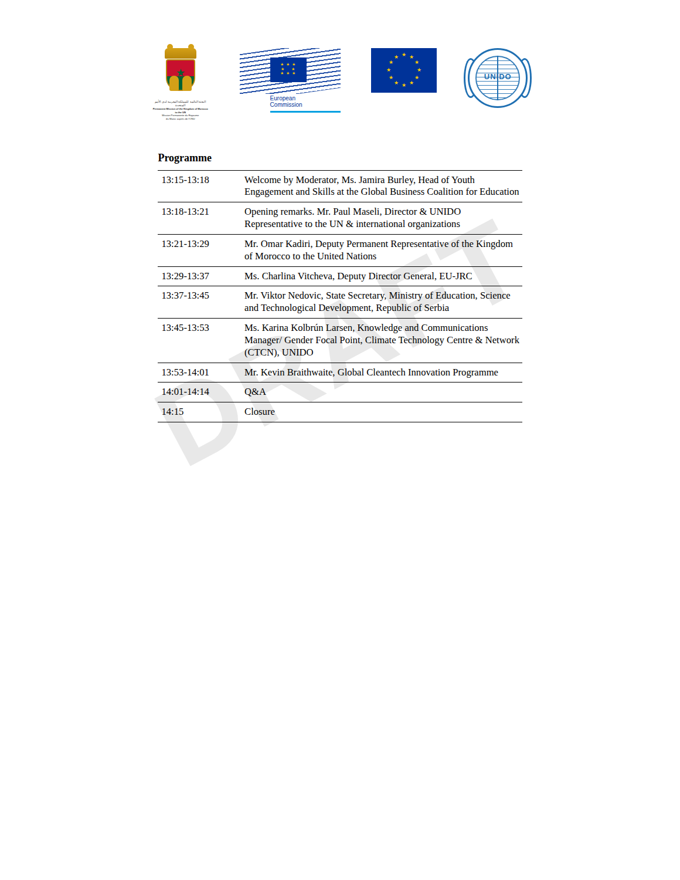DRAFT
★
البعثة الدائمة للمملكة المغربية لدى الأمم المتحدة
Permanent Mission of the Kingdom of Morocco to the UN
Mission Permanente du Royaume
du Maroc auprès de l'ONU
★ ★ ★
★ ★
★ ★ ★
European
Commission
★ ★ ★ ★ ★ ★ ★ ★ ★ ★ ★ ★
UNIDO
Programme
| 13:15-13:18 | Welcome by Moderator, Ms. Jamira Burley, Head of Youth Engagement and Skills at the Global Business Coalition for Education |
| 13:18-13:21 | Opening remarks. Mr. Paul Maseli, Director & UNIDO Representative to the UN & international organizations |
| 13:21-13:29 | Mr. Omar Kadiri, Deputy Permanent Representative of the Kingdom of Morocco to the United Nations |
| 13:29-13:37 | Ms. Charlina Vitcheva, Deputy Director General, EU-JRC |
| 13:37-13:45 | Mr. Viktor Nedovic, State Secretary, Ministry of Education, Science and Technological Development, Republic of Serbia |
| 13:45-13:53 | Ms. Karina Kolbrún Larsen, Knowledge and Communications Manager/ Gender Focal Point, Climate Technology Centre & Network (CTCN), UNIDO |
| 13:53-14:01 | Mr. Kevin Braithwaite, Global Cleantech Innovation Programme |
| 14:01-14:14 | Q&A |
| 14:15 | Closure |